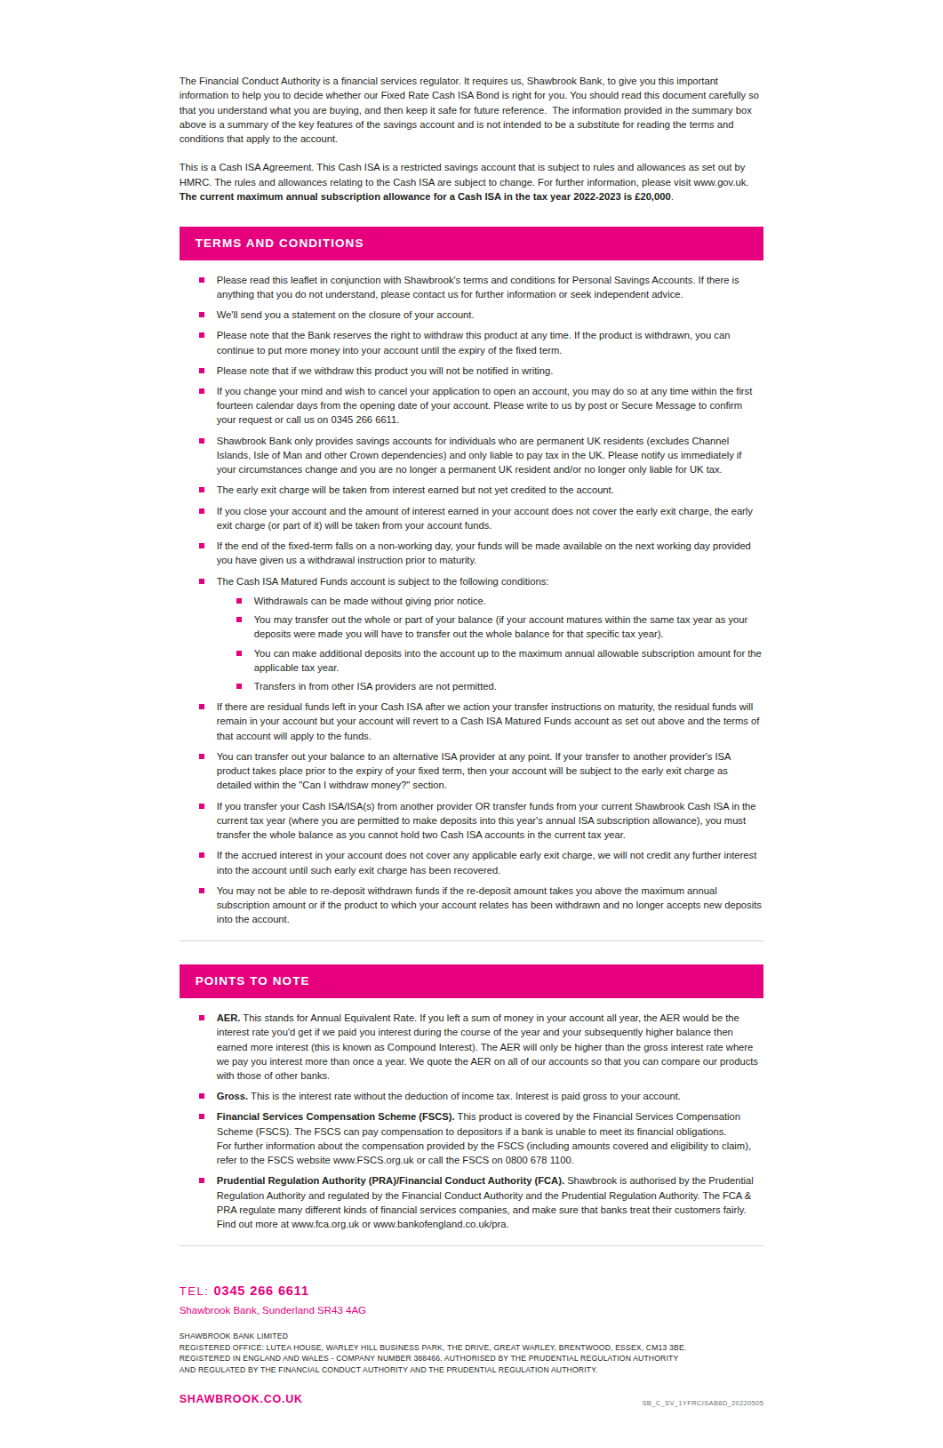The Financial Conduct Authority is a financial services regulator. It requires us, Shawbrook Bank, to give you this important information to help you to decide whether our Fixed Rate Cash ISA Bond is right for you. You should read this document carefully so that you understand what you are buying, and then keep it safe for future reference. The information provided in the summary box above is a summary of the key features of the savings account and is not intended to be a substitute for reading the terms and conditions that apply to the account.
This is a Cash ISA Agreement. This Cash ISA is a restricted savings account that is subject to rules and allowances as set out by HMRC. The rules and allowances relating to the Cash ISA are subject to change. For further information, please visit www.gov.uk. The current maximum annual subscription allowance for a Cash ISA in the tax year 2022-2023 is £20,000.
Terms and Conditions
Please read this leaflet in conjunction with Shawbrook's terms and conditions for Personal Savings Accounts. If there is anything that you do not understand, please contact us for further information or seek independent advice.
We'll send you a statement on the closure of your account.
Please note that the Bank reserves the right to withdraw this product at any time. If the product is withdrawn, you can continue to put more money into your account until the expiry of the fixed term.
Please note that if we withdraw this product you will not be notified in writing.
If you change your mind and wish to cancel your application to open an account, you may do so at any time within the first fourteen calendar days from the opening date of your account. Please write to us by post or Secure Message to confirm your request or call us on 0345 266 6611.
Shawbrook Bank only provides savings accounts for individuals who are permanent UK residents (excludes Channel Islands, Isle of Man and other Crown dependencies) and only liable to pay tax in the UK. Please notify us immediately if your circumstances change and you are no longer a permanent UK resident and/or no longer only liable for UK tax.
The early exit charge will be taken from interest earned but not yet credited to the account.
If you close your account and the amount of interest earned in your account does not cover the early exit charge, the early exit charge (or part of it) will be taken from your account funds.
If the end of the fixed-term falls on a non-working day, your funds will be made available on the next working day provided you have given us a withdrawal instruction prior to maturity.
The Cash ISA Matured Funds account is subject to the following conditions:
Withdrawals can be made without giving prior notice.
You may transfer out the whole or part of your balance (if your account matures within the same tax year as your deposits were made you will have to transfer out the whole balance for that specific tax year).
You can make additional deposits into the account up to the maximum annual allowable subscription amount for the applicable tax year.
Transfers in from other ISA providers are not permitted.
If there are residual funds left in your Cash ISA after we action your transfer instructions on maturity, the residual funds will remain in your account but your account will revert to a Cash ISA Matured Funds account as set out above and the terms of that account will apply to the funds.
You can transfer out your balance to an alternative ISA provider at any point. If your transfer to another provider's ISA product takes place prior to the expiry of your fixed term, then your account will be subject to the early exit charge as detailed within the "Can I withdraw money?" section.
If you transfer your Cash ISA/ISA(s) from another provider OR transfer funds from your current Shawbrook Cash ISA in the current tax year (where you are permitted to make deposits into this year's annual ISA subscription allowance), you must transfer the whole balance as you cannot hold two Cash ISA accounts in the current tax year.
If the accrued interest in your account does not cover any applicable early exit charge, we will not credit any further interest into the account until such early exit charge has been recovered.
You may not be able to re-deposit withdrawn funds if the re-deposit amount takes you above the maximum annual subscription amount or if the product to which your account relates has been withdrawn and no longer accepts new deposits into the account.
Points to Note
AER. This stands for Annual Equivalent Rate. If you left a sum of money in your account all year, the AER would be the interest rate you'd get if we paid you interest during the course of the year and your subsequently higher balance then earned more interest (this is known as Compound Interest). The AER will only be higher than the gross interest rate where we pay you interest more than once a year. We quote the AER on all of our accounts so that you can compare our products with those of other banks.
Gross. This is the interest rate without the deduction of income tax. Interest is paid gross to your account.
Financial Services Compensation Scheme (FSCS). This product is covered by the Financial Services Compensation Scheme (FSCS). The FSCS can pay compensation to depositors if a bank is unable to meet its financial obligations.
For further information about the compensation provided by the FSCS (including amounts covered and eligibility to claim), refer to the FSCS website www.FSCS.org.uk or call the FSCS on 0800 678 1100.
Prudential Regulation Authority (PRA)/Financial Conduct Authority (FCA). Shawbrook is authorised by the Prudential Regulation Authority and regulated by the Financial Conduct Authority and the Prudential Regulation Authority. The FCA & PRA regulate many different kinds of financial services companies, and make sure that banks treat their customers fairly. Find out more at www.fca.org.uk or www.bankofengland.co.uk/pra.
TEL: 0345 266 6611
Shawbrook Bank, Sunderland SR43 4AG
Shawbrook Bank Limited
Registered Office: Lutea House, Warley Hill Business Park, The Drive, Great Warley, Brentwood, Essex, CM13 3BE.
Registered in England and Wales - Company Number 388466. Authorised by the Prudential Regulation Authority
and regulated by the Financial Conduct Authority and the Prudential Regulation Authority.
SHAWBROOK.CO.UK
SB_C_SV_1YFRCISAB6D_20220505